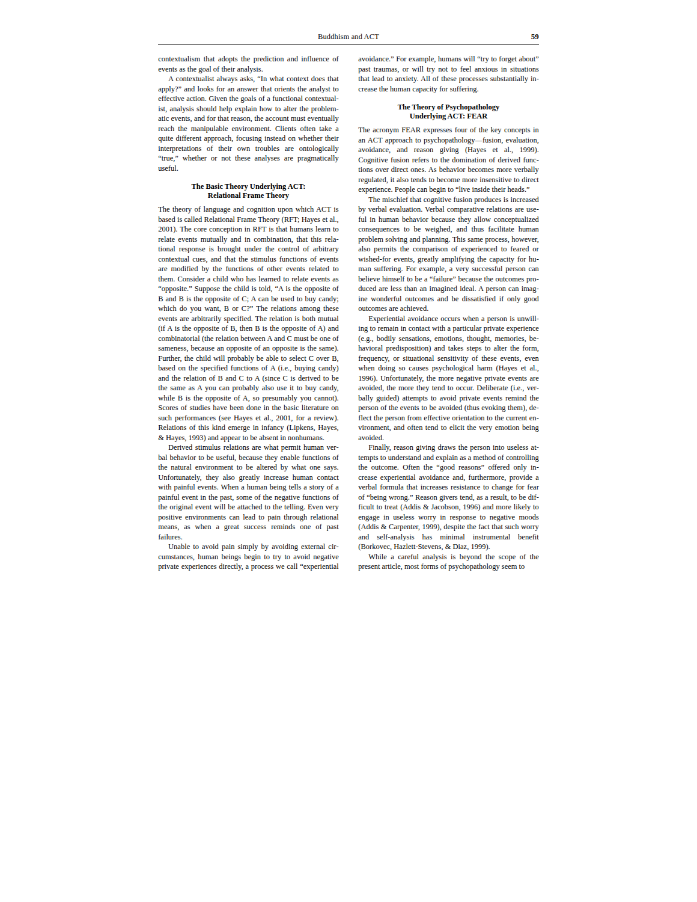Buddhism and ACT 59
contextualism that adopts the prediction and influence of events as the goal of their analysis.
A contextualist always asks, “In what context does that apply?” and looks for an answer that orients the analyst to effective action. Given the goals of a functional contextualist, analysis should help explain how to alter the problematic events, and for that reason, the account must eventually reach the manipulable environment. Clients often take a quite different approach, focusing instead on whether their interpretations of their own troubles are ontologically “true,” whether or not these analyses are pragmatically useful.
The Basic Theory Underlying ACT: Relational Frame Theory
The theory of language and cognition upon which ACT is based is called Relational Frame Theory (RFT; Hayes et al., 2001). The core conception in RFT is that humans learn to relate events mutually and in combination, that this relational response is brought under the control of arbitrary contextual cues, and that the stimulus functions of events are modified by the functions of other events related to them. Consider a child who has learned to relate events as “opposite.” Suppose the child is told, “A is the opposite of B and B is the opposite of C; A can be used to buy candy; which do you want, B or C?” The relations among these events are arbitrarily specified. The relation is both mutual (if A is the opposite of B, then B is the opposite of A) and combinatorial (the relation between A and C must be one of sameness, because an opposite of an opposite is the same). Further, the child will probably be able to select C over B, based on the specified functions of A (i.e., buying candy) and the relation of B and C to A (since C is derived to be the same as A you can probably also use it to buy candy, while B is the opposite of A, so presumably you cannot). Scores of studies have been done in the basic literature on such performances (see Hayes et al., 2001, for a review). Relations of this kind emerge in infancy (Lipkens, Hayes, & Hayes, 1993) and appear to be absent in nonhumans.
Derived stimulus relations are what permit human verbal behavior to be useful, because they enable functions of the natural environment to be altered by what one says. Unfortunately, they also greatly increase human contact with painful events. When a human being tells a story of a painful event in the past, some of the negative functions of the original event will be attached to the telling. Even very positive environments can lead to pain through relational means, as when a great success reminds one of past failures.
Unable to avoid pain simply by avoiding external circumstances, human beings begin to try to avoid negative private experiences directly, a process we call “experiential avoidance.” For example, humans will “try to forget about” past traumas, or will try not to feel anxious in situations that lead to anxiety. All of these processes substantially increase the human capacity for suffering.
The Theory of Psychopathology Underlying ACT: FEAR
The acronym FEAR expresses four of the key concepts in an ACT approach to psychopathology—fusion, evaluation, avoidance, and reason giving (Hayes et al., 1999). Cognitive fusion refers to the domination of derived functions over direct ones. As behavior becomes more verbally regulated, it also tends to become more insensitive to direct experience. People can begin to “live inside their heads.”
The mischief that cognitive fusion produces is increased by verbal evaluation. Verbal comparative relations are useful in human behavior because they allow conceptualized consequences to be weighed, and thus facilitate human problem solving and planning. This same process, however, also permits the comparison of experienced to feared or wished-for events, greatly amplifying the capacity for human suffering. For example, a very successful person can believe himself to be a “failure” because the outcomes produced are less than an imagined ideal. A person can imagine wonderful outcomes and be dissatisfied if only good outcomes are achieved.
Experiential avoidance occurs when a person is unwilling to remain in contact with a particular private experience (e.g., bodily sensations, emotions, thought, memories, behavioral predisposition) and takes steps to alter the form, frequency, or situational sensitivity of these events, even when doing so causes psychological harm (Hayes et al., 1996). Unfortunately, the more negative private events are avoided, the more they tend to occur. Deliberate (i.e., verbally guided) attempts to avoid private events remind the person of the events to be avoided (thus evoking them), deflect the person from effective orientation to the current environment, and often tend to elicit the very emotion being avoided.
Finally, reason giving draws the person into useless attempts to understand and explain as a method of controlling the outcome. Often the “good reasons” offered only increase experiential avoidance and, furthermore, provide a verbal formula that increases resistance to change for fear of “being wrong.” Reason givers tend, as a result, to be difficult to treat (Addis & Jacobson, 1996) and more likely to engage in useless worry in response to negative moods (Addis & Carpenter, 1999), despite the fact that such worry and self-analysis has minimal instrumental benefit (Borkovec, Hazlett-Stevens, & Diaz, 1999).
While a careful analysis is beyond the scope of the present article, most forms of psychopathology seem to